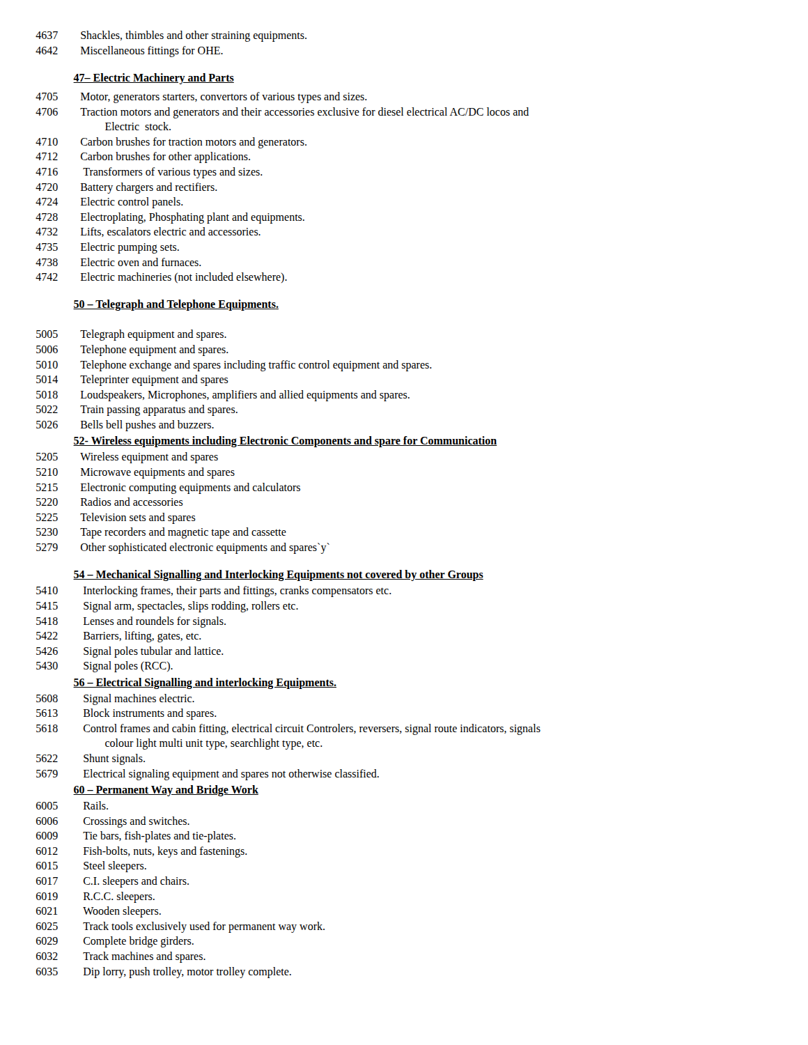4637 Shackles, thimbles and other straining equipments.
4642 Miscellaneous fittings for OHE.
47– Electric Machinery and Parts
4705 Motor, generators starters, convertors of various types and sizes.
4706 Traction motors and generators and their accessories exclusive for diesel electrical AC/DC locos andElectric stock.
4710 Carbon brushes for traction motors and generators.
4712 Carbon brushes for other applications.
4716 Transformers of various types and sizes.
4720 Battery chargers and rectifiers.
4724 Electric control panels.
4728 Electroplating, Phosphating plant and equipments.
4732 Lifts, escalators electric and accessories.
4735 Electric pumping sets.
4738 Electric oven and furnaces.
4742 Electric machineries (not included elsewhere).
50 – Telegraph and Telephone Equipments.
5005 Telegraph equipment and spares.
5006 Telephone equipment and spares.
5010 Telephone exchange and spares including traffic control equipment and spares.
5014 Teleprinter equipment and spares
5018 Loudspeakers, Microphones, amplifiers and allied equipments and spares.
5022 Train passing apparatus and spares.
5026 Bells bell pushes and buzzers.
52- Wireless equipments including Electronic Components and spare for Communication
5205 Wireless equipment and spares
5210 Microwave equipments and spares
5215 Electronic computing equipments and calculators
5220 Radios and accessories
5225 Television sets and spares
5230 Tape recorders and magnetic tape and cassette
5279 Other sophisticated electronic equipments and spares`y`
54 – Mechanical Signalling and Interlocking Equipments not covered by other Groups
5410 Interlocking frames, their parts and fittings, cranks compensators etc.
5415 Signal arm, spectacles, slips rodding, rollers etc.
5418 Lenses and roundels for signals.
5422 Barriers, lifting, gates, etc.
5426 Signal poles tubular and lattice.
5430 Signal poles (RCC).
56 – Electrical Signalling and interlocking Equipments.
5608 Signal machines electric.
5613 Block instruments and spares.
5618 Control frames and cabin fitting, electrical circuit Controlers, reversers, signal route indicators, signalscolour light multi unit type, searchlight type, etc.
5622 Shunt signals.
5679 Electrical signaling equipment and spares not otherwise classified.
60 – Permanent Way and Bridge Work
6005 Rails.
6006 Crossings and switches.
6009 Tie bars, fish-plates and tie-plates.
6012 Fish-bolts, nuts, keys and fastenings.
6015 Steel sleepers.
6017 C.I. sleepers and chairs.
6019 R.C.C. sleepers.
6021 Wooden sleepers.
6025 Track tools exclusively used for permanent way work.
6029 Complete bridge girders.
6032 Track machines and spares.
6035 Dip lorry, push trolley, motor trolley complete.